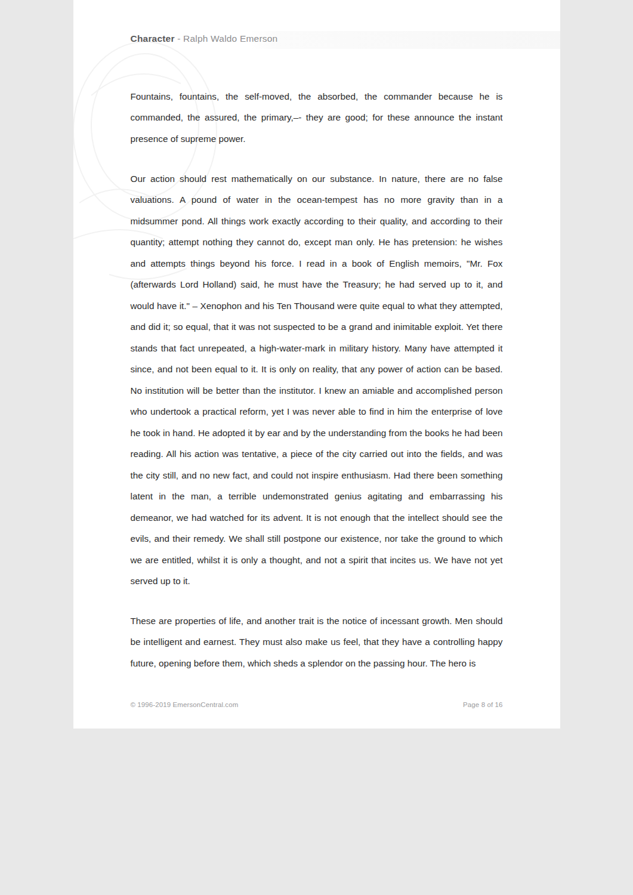Character - Ralph Waldo Emerson
Fountains, fountains, the self-moved, the absorbed, the commander because he is commanded, the assured, the primary,–- they are good; for these announce the instant presence of supreme power.
Our action should rest mathematically on our substance. In nature, there are no false valuations. A pound of water in the ocean-tempest has no more gravity than in a midsummer pond. All things work exactly according to their quality, and according to their quantity; attempt nothing they cannot do, except man only. He has pretension: he wishes and attempts things beyond his force. I read in a book of English memoirs, "Mr. Fox (afterwards Lord Holland) said, he must have the Treasury; he had served up to it, and would have it." – Xenophon and his Ten Thousand were quite equal to what they attempted, and did it; so equal, that it was not suspected to be a grand and inimitable exploit. Yet there stands that fact unrepeated, a high-water-mark in military history. Many have attempted it since, and not been equal to it. It is only on reality, that any power of action can be based. No institution will be better than the institutor. I knew an amiable and accomplished person who undertook a practical reform, yet I was never able to find in him the enterprise of love he took in hand. He adopted it by ear and by the understanding from the books he had been reading. All his action was tentative, a piece of the city carried out into the fields, and was the city still, and no new fact, and could not inspire enthusiasm. Had there been something latent in the man, a terrible undemonstrated genius agitating and embarrassing his demeanor, we had watched for its advent. It is not enough that the intellect should see the evils, and their remedy. We shall still postpone our existence, nor take the ground to which we are entitled, whilst it is only a thought, and not a spirit that incites us. We have not yet served up to it.
These are properties of life, and another trait is the notice of incessant growth. Men should be intelligent and earnest. They must also make us feel, that they have a controlling happy future, opening before them, which sheds a splendor on the passing hour. The hero is
© 1996-2019 EmersonCentral.com
Page 8 of 16